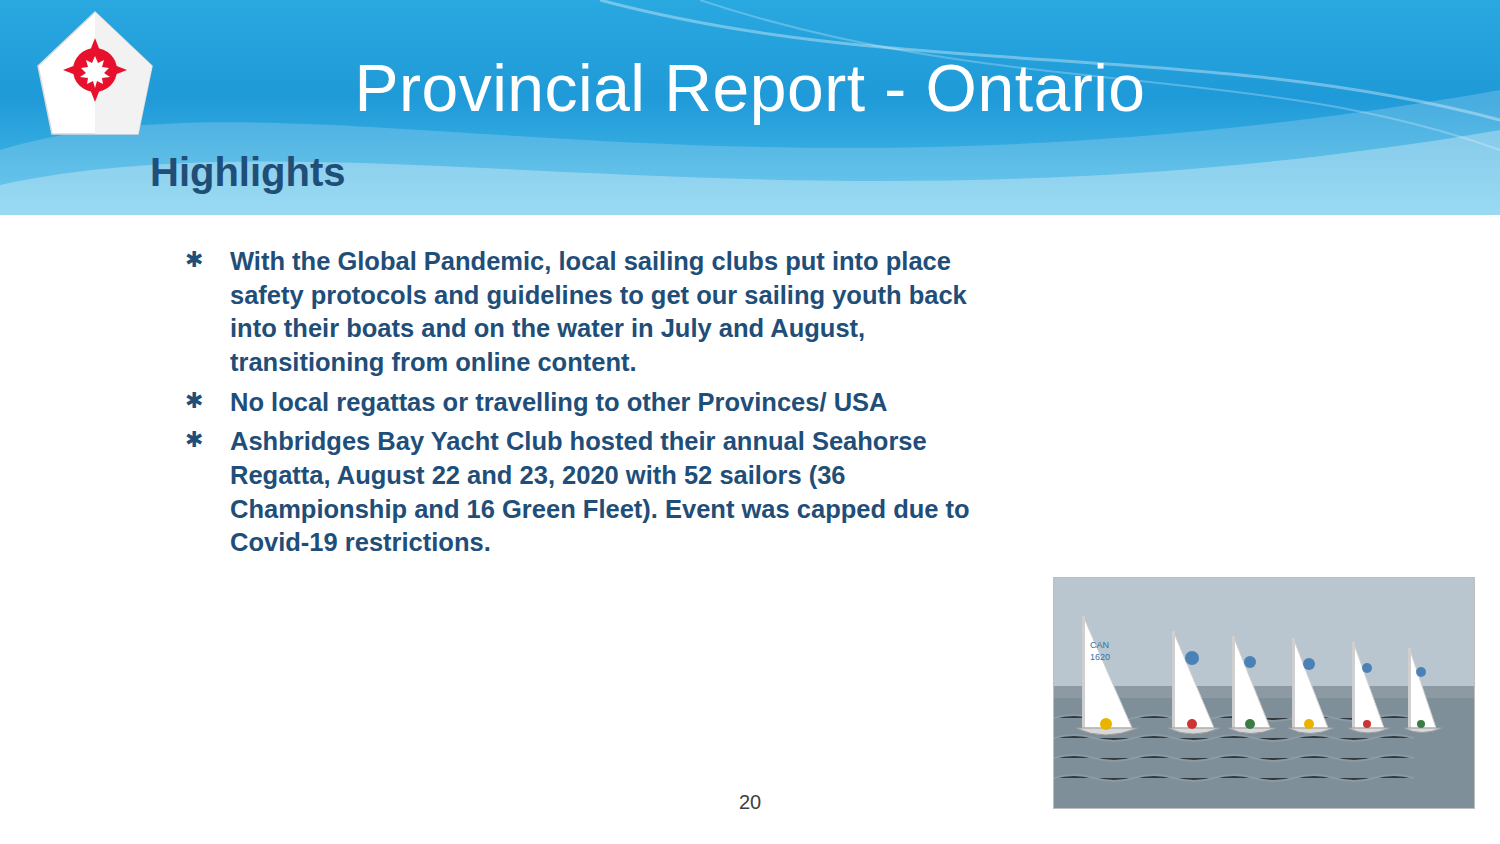Provincial Report - Ontario
Highlights
With the Global Pandemic, local sailing clubs put into place safety protocols and guidelines to get our sailing youth back into their boats and on the water in July and August, transitioning from online content.
No local regattas or travelling to other Provinces/ USA
Ashbridges Bay Yacht Club hosted their annual Seahorse Regatta, August 22 and 23, 2020 with 52 sailors (36 Championship and 16 Green Fleet). Event was capped due to Covid-19 restrictions.
20
CAN 1620